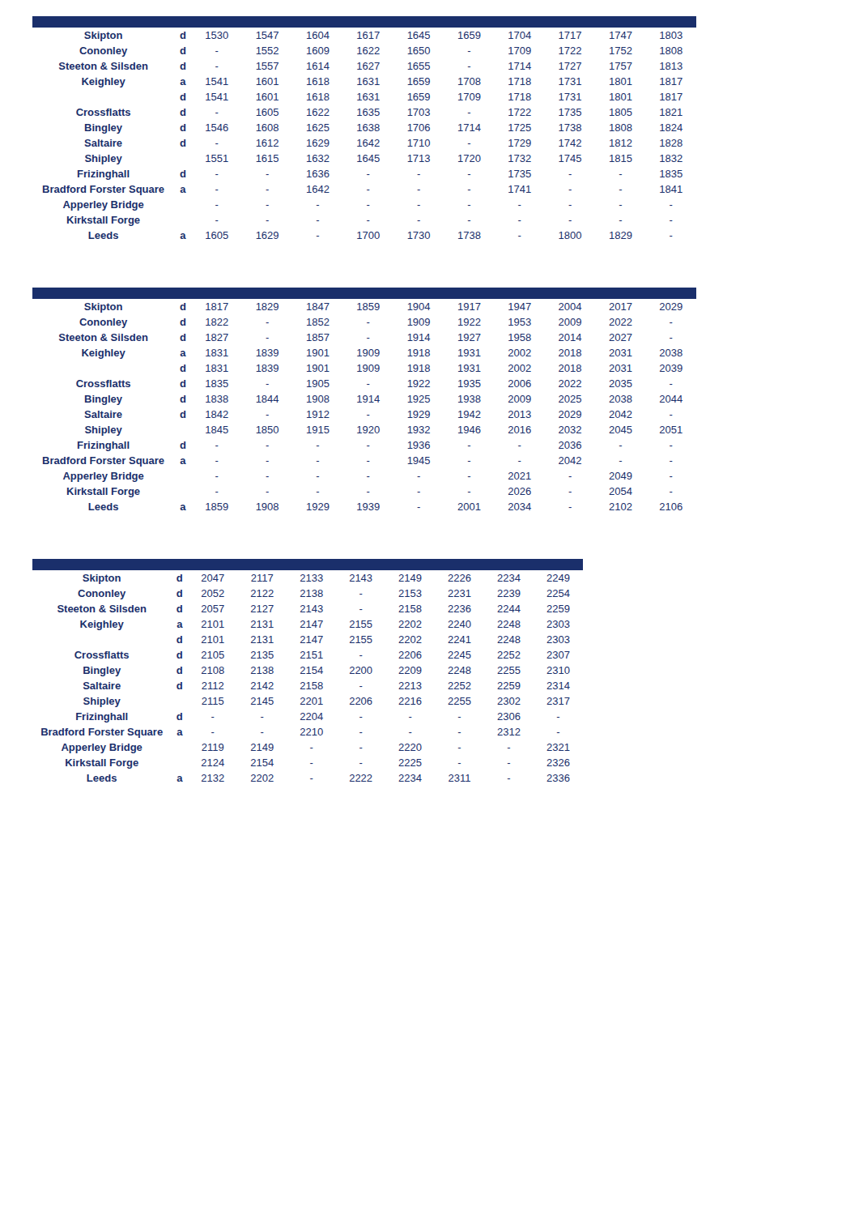| Skipton | d | 1530 | 1547 | 1604 | 1617 | 1645 | 1659 | 1704 | 1717 | 1747 | 1803 |
| Cononley | d | - | 1552 | 1609 | 1622 | 1650 | - | 1709 | 1722 | 1752 | 1808 |
| Steeton & Silsden | d | - | 1557 | 1614 | 1627 | 1655 | - | 1714 | 1727 | 1757 | 1813 |
| Keighley | a | 1541 | 1601 | 1618 | 1631 | 1659 | 1708 | 1718 | 1731 | 1801 | 1817 |
| | d | 1541 | 1601 | 1618 | 1631 | 1659 | 1709 | 1718 | 1731 | 1801 | 1817 |
| Crossflatts | d | - | 1605 | 1622 | 1635 | 1703 | - | 1722 | 1735 | 1805 | 1821 |
| Bingley | d | 1546 | 1608 | 1625 | 1638 | 1706 | 1714 | 1725 | 1738 | 1808 | 1824 |
| Saltaire | d | - | 1612 | 1629 | 1642 | 1710 | - | 1729 | 1742 | 1812 | 1828 |
| Shipley | | 1551 | 1615 | 1632 | 1645 | 1713 | 1720 | 1732 | 1745 | 1815 | 1832 |
| Frizinghall | d | - | - | 1636 | - | - | - | 1735 | - | - | 1835 |
| Bradford Forster Square | a | - | - | 1642 | - | - | - | 1741 | - | - | 1841 |
| Apperley Bridge | | - | - | - | - | - | - | - | - | - | - |
| Kirkstall Forge | | - | - | - | - | - | - | - | - | - | - |
| Leeds | a | 1605 | 1629 | - | 1700 | 1730 | 1738 | - | 1800 | 1829 | - |
| Skipton | d | 1817 | 1829 | 1847 | 1859 | 1904 | 1917 | 1947 | 2004 | 2017 | 2029 |
| Cononley | d | 1822 | - | 1852 | - | 1909 | 1922 | 1953 | 2009 | 2022 | - |
| Steeton & Silsden | d | 1827 | - | 1857 | - | 1914 | 1927 | 1958 | 2014 | 2027 | - |
| Keighley | a | 1831 | 1839 | 1901 | 1909 | 1918 | 1931 | 2002 | 2018 | 2031 | 2038 |
| | d | 1831 | 1839 | 1901 | 1909 | 1918 | 1931 | 2002 | 2018 | 2031 | 2039 |
| Crossflatts | d | 1835 | - | 1905 | - | 1922 | 1935 | 2006 | 2022 | 2035 | - |
| Bingley | d | 1838 | 1844 | 1908 | 1914 | 1925 | 1938 | 2009 | 2025 | 2038 | 2044 |
| Saltaire | d | 1842 | - | 1912 | - | 1929 | 1942 | 2013 | 2029 | 2042 | - |
| Shipley | | 1845 | 1850 | 1915 | 1920 | 1932 | 1946 | 2016 | 2032 | 2045 | 2051 |
| Frizinghall | d | - | - | - | - | 1936 | - | - | 2036 | - | - |
| Bradford Forster Square | a | - | - | - | - | 1945 | - | - | 2042 | - | - |
| Apperley Bridge | | - | - | - | - | - | - | 2021 | - | 2049 | - |
| Kirkstall Forge | | - | - | - | - | - | - | 2026 | - | 2054 | - |
| Leeds | a | 1859 | 1908 | 1929 | 1939 | - | 2001 | 2034 | - | 2102 | 2106 |
| Skipton | d | 2047 | 2117 | 2133 | 2143 | 2149 | 2226 | 2234 | 2249 |
| Cononley | d | 2052 | 2122 | 2138 | - | 2153 | 2231 | 2239 | 2254 |
| Steeton & Silsden | d | 2057 | 2127 | 2143 | - | 2158 | 2236 | 2244 | 2259 |
| Keighley | a | 2101 | 2131 | 2147 | 2155 | 2202 | 2240 | 2248 | 2303 |
| | d | 2101 | 2131 | 2147 | 2155 | 2202 | 2241 | 2248 | 2303 |
| Crossflatts | d | 2105 | 2135 | 2151 | - | 2206 | 2245 | 2252 | 2307 |
| Bingley | d | 2108 | 2138 | 2154 | 2200 | 2209 | 2248 | 2255 | 2310 |
| Saltaire | d | 2112 | 2142 | 2158 | - | 2213 | 2252 | 2259 | 2314 |
| Shipley | | 2115 | 2145 | 2201 | 2206 | 2216 | 2255 | 2302 | 2317 |
| Frizinghall | d | - | - | 2204 | - | - | - | 2306 | - |
| Bradford Forster Square | a | - | - | 2210 | - | - | - | 2312 | - |
| Apperley Bridge | | 2119 | 2149 | - | - | 2220 | - | - | 2321 |
| Kirkstall Forge | | 2124 | 2154 | - | - | 2225 | - | - | 2326 |
| Leeds | a | 2132 | 2202 | - | 2222 | 2234 | 2311 | - | 2336 |